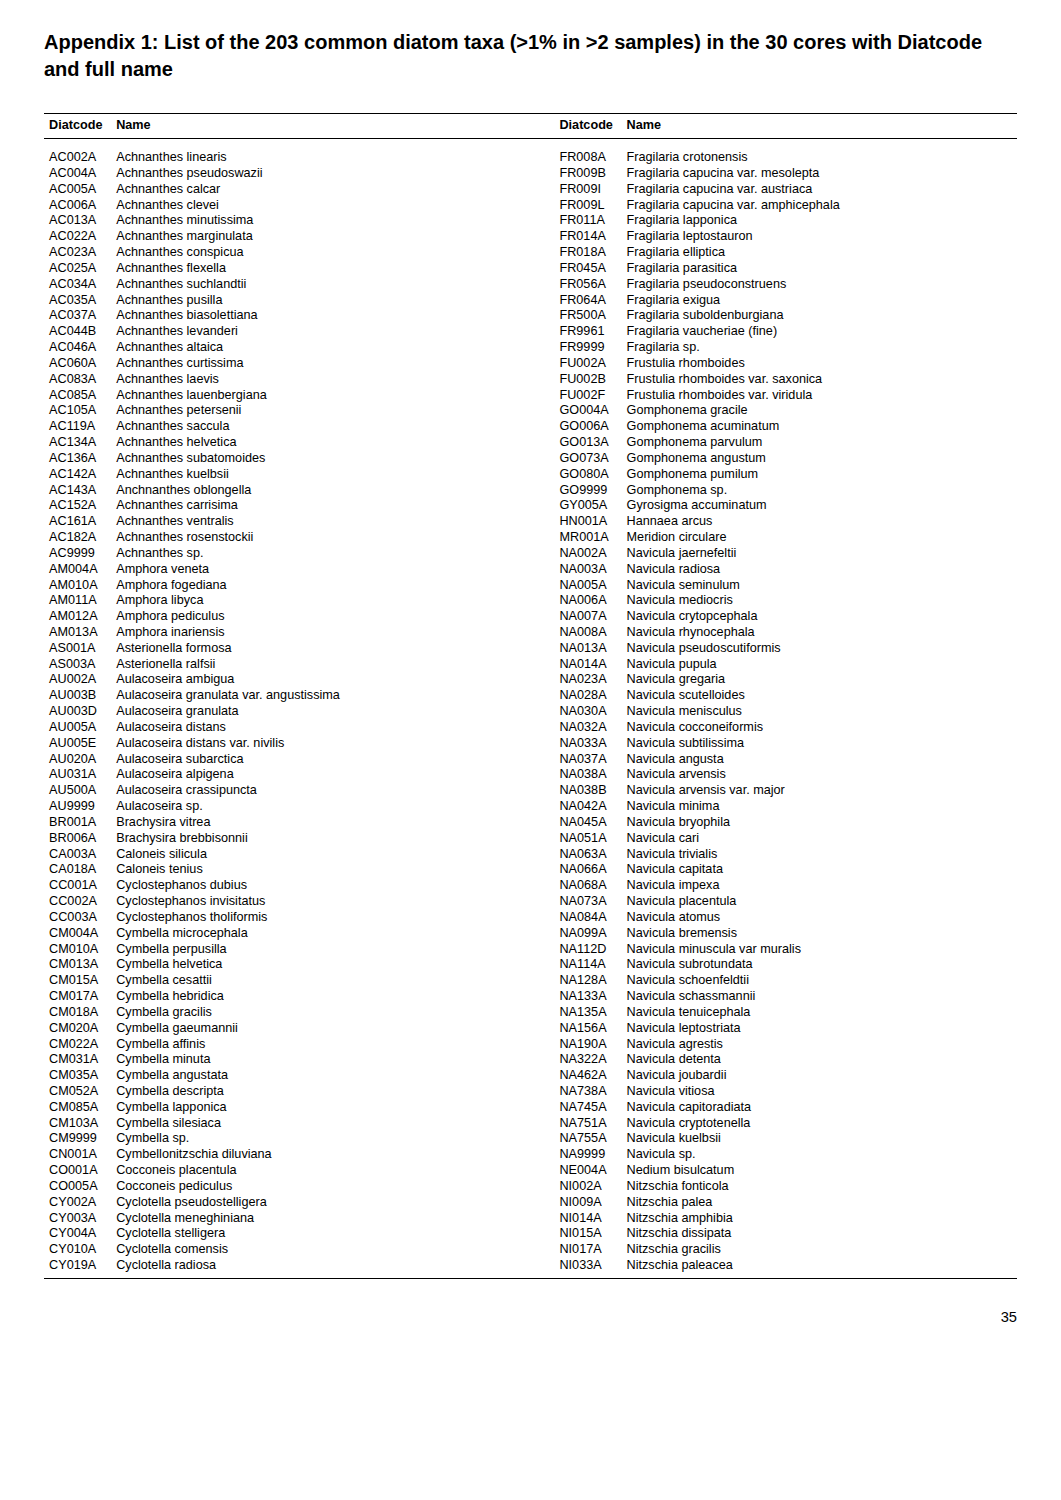Appendix 1: List of the 203 common diatom taxa (>1% in >2 samples) in the 30 cores with Diatcode and full name
| Diatcode | Name | | Diatcode | Name |
| --- | --- | --- | --- | --- |
| AC002A | Achnanthes linearis | | FR008A | Fragilaria crotonensis |
| AC004A | Achnanthes pseudoswazii | | FR009B | Fragilaria capucina var. mesolepta |
| AC005A | Achnanthes calcar | | FR009I | Fragilaria capucina var. austriaca |
| AC006A | Achnanthes clevei | | FR009L | Fragilaria capucina var. amphicephala |
| AC013A | Achnanthes minutissima | | FR011A | Fragilaria lapponica |
| AC022A | Achnanthes marginulata | | FR014A | Fragilaria leptostauron |
| AC023A | Achnanthes conspicua | | FR018A | Fragilaria elliptica |
| AC025A | Achnanthes flexella | | FR045A | Fragilaria parasitica |
| AC034A | Achnanthes suchlandtii | | FR056A | Fragilaria pseudoconstruens |
| AC035A | Achnanthes pusilla | | FR064A | Fragilaria exigua |
| AC037A | Achnanthes biasolettiana | | FR500A | Fragilaria suboldenburgiana |
| AC044B | Achnanthes levanderi | | FR9961 | Fragilaria vaucheriae (fine) |
| AC046A | Achnanthes altaica | | FR9999 | Fragilaria sp. |
| AC060A | Achnanthes curtissima | | FU002A | Frustulia rhomboides |
| AC083A | Achnanthes laevis | | FU002B | Frustulia rhomboides var. saxonica |
| AC085A | Achnanthes lauenbergiana | | FU002F | Frustulia rhomboides var. viridula |
| AC105A | Achnanthes petersenii | | GO004A | Gomphonema gracile |
| AC119A | Achnanthes saccula | | GO006A | Gomphonema acuminatum |
| AC134A | Achnanthes helvetica | | GO013A | Gomphonema parvulum |
| AC136A | Achnanthes subatomoides | | GO073A | Gomphonema angustum |
| AC142A | Achnanthes kuelbsii | | GO080A | Gomphonema pumilum |
| AC143A | Anchnanthes oblongella | | GO9999 | Gomphonema sp. |
| AC152A | Achnanthes carrisima | | GY005A | Gyrosigma accuminatum |
| AC161A | Achnanthes ventralis | | HN001A | Hannaea arcus |
| AC182A | Achnanthes rosenstockii | | MR001A | Meridion circulare |
| AC9999 | Achnanthes sp. | | NA002A | Navicula jaernefeltii |
| AM004A | Amphora veneta | | NA003A | Navicula radiosa |
| AM010A | Amphora fogediana | | NA005A | Navicula seminulum |
| AM011A | Amphora libyca | | NA006A | Navicula mediocris |
| AM012A | Amphora pediculus | | NA007A | Navicula crytopcephala |
| AM013A | Amphora inariensis | | NA008A | Navicula rhynocephala |
| AS001A | Asterionella formosa | | NA013A | Navicula pseudoscutiformis |
| AS003A | Asterionella ralfsii | | NA014A | Navicula pupula |
| AU002A | Aulacoseira ambigua | | NA023A | Navicula gregaria |
| AU003B | Aulacoseira granulata var. angustissima | | NA028A | Navicula scutelloides |
| AU003D | Aulacoseira granulata | | NA030A | Navicula menisculus |
| AU005A | Aulacoseira distans | | NA032A | Navicula cocconeiformis |
| AU005E | Aulacoseira distans var. nivilis | | NA033A | Navicula subtilissima |
| AU020A | Aulacoseira subarctica | | NA037A | Navicula angusta |
| AU031A | Aulacoseira alpigena | | NA038A | Navicula arvensis |
| AU500A | Aulacoseira crassipuncta | | NA038B | Navicula arvensis var. major |
| AU9999 | Aulacoseira sp. | | NA042A | Navicula minima |
| BR001A | Brachysira vitrea | | NA045A | Navicula bryophila |
| BR006A | Brachysira brebbisonnii | | NA051A | Navicula cari |
| CA003A | Caloneis silicula | | NA063A | Navicula trivialis |
| CA018A | Caloneis tenius | | NA066A | Navicula capitata |
| CC001A | Cyclostephanos dubius | | NA068A | Navicula impexa |
| CC002A | Cyclostephanos invisitatus | | NA073A | Navicula placentula |
| CC003A | Cyclostephanos tholiformis | | NA084A | Navicula atomus |
| CM004A | Cymbella microcephala | | NA099A | Navicula bremensis |
| CM010A | Cymbella perpusilla | | NA112D | Navicula minuscula var muralis |
| CM013A | Cymbella helvetica | | NA114A | Navicula subrotundata |
| CM015A | Cymbella cesattii | | NA128A | Navicula schoenfeldtii |
| CM017A | Cymbella hebridica | | NA133A | Navicula schassmannii |
| CM018A | Cymbella gracilis | | NA135A | Navicula tenuicephala |
| CM020A | Cymbella gaeumannii | | NA156A | Navicula leptostriata |
| CM022A | Cymbella affinis | | NA190A | Navicula agrestis |
| CM031A | Cymbella minuta | | NA322A | Navicula detenta |
| CM035A | Cymbella angustata | | NA462A | Navicula joubardii |
| CM052A | Cymbella descripta | | NA738A | Navicula vitiosa |
| CM085A | Cymbella lapponica | | NA745A | Navicula capitoradiata |
| CM103A | Cymbella silesiaca | | NA751A | Navicula cryptotenella |
| CM9999 | Cymbella sp. | | NA755A | Navicula kuelbsii |
| CN001A | Cymbellonitzschia diluviana | | NA9999 | Navicula sp. |
| CO001A | Cocconeis placentula | | NE004A | Nedium bisulcatum |
| CO005A | Cocconeis pediculus | | NI002A | Nitzschia fonticola |
| CY002A | Cyclotella pseudostelligera | | NI009A | Nitzschia palea |
| CY003A | Cyclotella meneghiniana | | NI014A | Nitzschia amphibia |
| CY004A | Cyclotella stelligera | | NI015A | Nitzschia dissipata |
| CY010A | Cyclotella comensis | | NI017A | Nitzschia gracilis |
| CY019A | Cyclotella radiosa | | NI033A | Nitzschia paleacea |
35